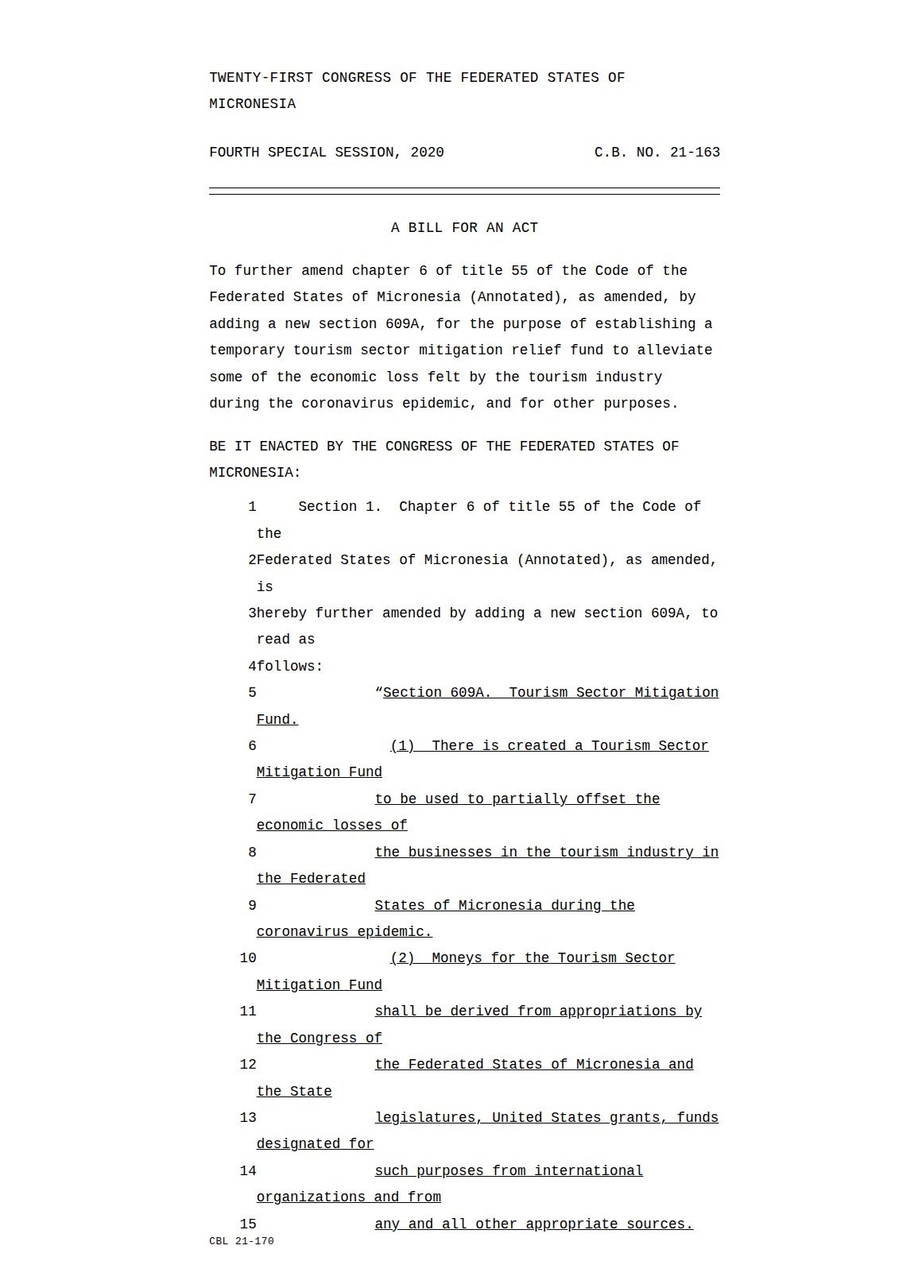TWENTY-FIRST CONGRESS OF THE FEDERATED STATES OF MICRONESIA
FOURTH SPECIAL SESSION, 2020 C.B. NO. 21-163
A BILL FOR AN ACT
To further amend chapter 6 of title 55 of the Code of the Federated States of Micronesia (Annotated), as amended, by adding a new section 609A, for the purpose of establishing a temporary tourism sector mitigation relief fund to alleviate some of the economic loss felt by the tourism industry during the coronavirus epidemic, and for other purposes.
BE IT ENACTED BY THE CONGRESS OF THE FEDERATED STATES OF MICRONESIA:
| 1 | Section 1. Chapter 6 of title 55 of the Code of the |
| 2 | Federated States of Micronesia (Annotated), as amended, is |
| 3 | hereby further amended by adding a new section 609A, to read as |
| 4 | follows: |
| 5 | “ Section 609A. Tourism Sector Mitigation Fund. |
| 6 | (1) There is created a Tourism Sector Mitigation Fund |
| 7 | to be used to partially offset the economic losses of |
| 8 | the businesses in the tourism industry in the Federated |
| 9 | States of Micronesia during the coronavirus epidemic. |
| 10 | (2) Moneys for the Tourism Sector Mitigation Fund |
| 11 | shall be derived from appropriations by the Congress of |
| 12 | the Federated States of Micronesia and the State |
| 13 | legislatures, United States grants, funds designated for |
| 14 | such purposes from international organizations and from |
| 15 | any and all other appropriate sources. |
CBL 21-170